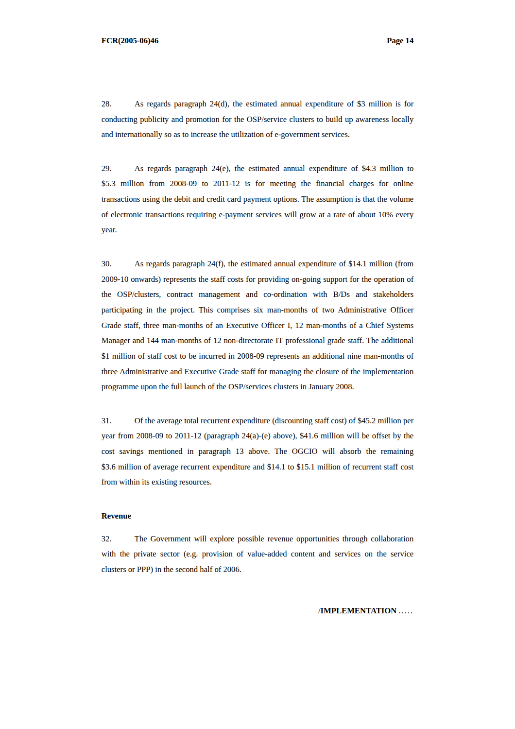FCR(2005-06)46 Page 14
28. As regards paragraph 24(d), the estimated annual expenditure of $3 million is for conducting publicity and promotion for the OSP/service clusters to build up awareness locally and internationally so as to increase the utilization of e-government services.
29. As regards paragraph 24(e), the estimated annual expenditure of $4.3 million to $5.3 million from 2008-09 to 2011-12 is for meeting the financial charges for online transactions using the debit and credit card payment options. The assumption is that the volume of electronic transactions requiring e-payment services will grow at a rate of about 10% every year.
30. As regards paragraph 24(f), the estimated annual expenditure of $14.1 million (from 2009-10 onwards) represents the staff costs for providing on-going support for the operation of the OSP/clusters, contract management and co-ordination with B/Ds and stakeholders participating in the project. This comprises six man-months of two Administrative Officer Grade staff, three man-months of an Executive Officer I, 12 man-months of a Chief Systems Manager and 144 man-months of 12 non-directorate IT professional grade staff. The additional $1 million of staff cost to be incurred in 2008-09 represents an additional nine man-months of three Administrative and Executive Grade staff for managing the closure of the implementation programme upon the full launch of the OSP/services clusters in January 2008.
31. Of the average total recurrent expenditure (discounting staff cost) of $45.2 million per year from 2008-09 to 2011-12 (paragraph 24(a)-(e) above), $41.6 million will be offset by the cost savings mentioned in paragraph 13 above. The OGCIO will absorb the remaining $3.6 million of average recurrent expenditure and $14.1 to $15.1 million of recurrent staff cost from within its existing resources.
Revenue
32. The Government will explore possible revenue opportunities through collaboration with the private sector (e.g. provision of value-added content and services on the service clusters or PPP) in the second half of 2006.
/IMPLEMENTATION .....